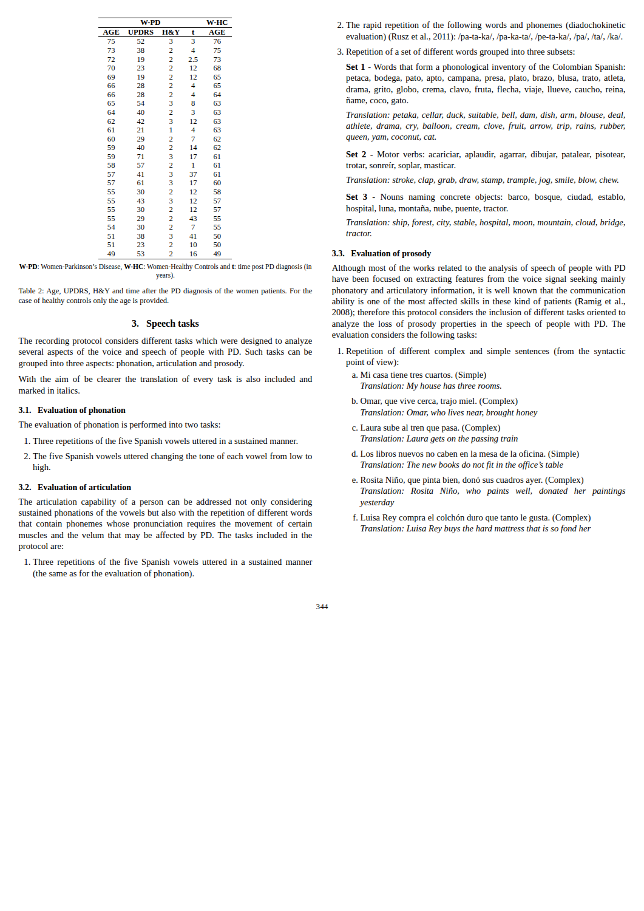| W-PD | W-HC |
| --- | --- |
| AGE | UPDRS | H&Y | t | AGE |
| 75 | 52 | 3 | 3 | 76 |
| 73 | 38 | 2 | 4 | 75 |
| 72 | 19 | 2 | 2.5 | 73 |
| 70 | 23 | 2 | 12 | 68 |
| 69 | 19 | 2 | 12 | 65 |
| 66 | 28 | 2 | 4 | 65 |
| 66 | 28 | 2 | 4 | 64 |
| 65 | 54 | 3 | 8 | 63 |
| 64 | 40 | 2 | 3 | 63 |
| 62 | 42 | 3 | 12 | 63 |
| 61 | 21 | 1 | 4 | 63 |
| 60 | 29 | 2 | 7 | 62 |
| 59 | 40 | 2 | 14 | 62 |
| 59 | 71 | 3 | 17 | 61 |
| 58 | 57 | 2 | 1 | 61 |
| 57 | 41 | 3 | 37 | 61 |
| 57 | 61 | 3 | 17 | 60 |
| 55 | 30 | 2 | 12 | 58 |
| 55 | 43 | 3 | 12 | 57 |
| 55 | 30 | 2 | 12 | 57 |
| 55 | 29 | 2 | 43 | 55 |
| 54 | 30 | 2 | 7 | 55 |
| 51 | 38 | 3 | 41 | 50 |
| 51 | 23 | 2 | 10 | 50 |
| 49 | 53 | 2 | 16 | 49 |
W-PD: Women-Parkinson’s Disease, W-HC: Women-Healthy Controls and t: time post PD diagnosis (in years).
Table 2: Age, UPDRS, H&Y and time after the PD diagnosis of the women patients. For the case of healthy controls only the age is provided.
3. Speech tasks
The recording protocol considers different tasks which were designed to analyze several aspects of the voice and speech of people with PD. Such tasks can be grouped into three aspects: phonation, articulation and prosody.
With the aim of be clearer the translation of every task is also included and marked in italics.
3.1. Evaluation of phonation
The evaluation of phonation is performed into two tasks:
Three repetitions of the five Spanish vowels uttered in a sustained manner.
The five Spanish vowels uttered changing the tone of each vowel from low to high.
3.2. Evaluation of articulation
The articulation capability of a person can be addressed not only considering sustained phonations of the vowels but also with the repetition of different words that contain phonemes whose pronunciation requires the movement of certain muscles and the velum that may be affected by PD. The tasks included in the protocol are:
Three repetitions of the five Spanish vowels uttered in a sustained manner (the same as for the evaluation of phonation).
The rapid repetition of the following words and phonemes (diadochokinetic evaluation) (Rusz et al., 2011): /pa-ta-ka/, /pa-ka-ta/, /pe-ta-ka/, /pa/, /ta/, /ka/.
Repetition of a set of different words grouped into three subsets:
Set 1 - Words that form a phonological inventory of the Colombian Spanish: petaca, bodega, pato, apto, campana, presa, plato, brazo, blusa, trato, atleta, drama, grito, globo, crema, clavo, fruta, flecha, viaje, llueve, caucho, reina, ñame, coco, gato.
Translation: petaka, cellar, duck, suitable, bell, dam, dish, arm, blouse, deal, athlete, drama, cry, balloon, cream, clove, fruit, arrow, trip, rains, rubber, queen, yam, coconut, cat.
Set 2 - Motor verbs: acariciar, aplaudir, agarrar, dibujar, patalear, pisotear, trotar, sonreír, soplar, masticar.
Translation: stroke, clap, grab, draw, stamp, trample, jog, smile, blow, chew.
Set 3 - Nouns naming concrete objects: barco, bosque, ciudad, establo, hospital, luna, montaña, nube, puente, tractor.
Translation: ship, forest, city, stable, hospital, moon, mountain, cloud, bridge, tractor.
3.3. Evaluation of prosody
Although most of the works related to the analysis of speech of people with PD have been focused on extracting features from the voice signal seeking mainly phonatory and articulatory information, it is well known that the communication ability is one of the most affected skills in these kind of patients (Ramig et al., 2008); therefore this protocol considers the inclusion of different tasks oriented to analyze the loss of prosody properties in the speech of people with PD. The evaluation considers the following tasks:
Repetition of different complex and simple sentences (from the syntactic point of view):
Mi casa tiene tres cuartos. (Simple)
Translation: My house has three rooms.
Omar, que vive cerca, trajo miel. (Complex)
Translation: Omar, who lives near, brought honey
Laura sube al tren que pasa. (Complex)
Translation: Laura gets on the passing train
Los libros nuevos no caben en la mesa de la oficina. (Simple)
Translation: The new books do not fit in the office’s table
Rosita Niño, que pinta bien, donó sus cuadros ayer. (Complex)
Translation: Rosita Niño, who paints well, donated her paintings yesterday
Luisa Rey compra el colchón duro que tanto le gusta. (Complex)
Translation: Luisa Rey buys the hard mattress that is so fond her
344